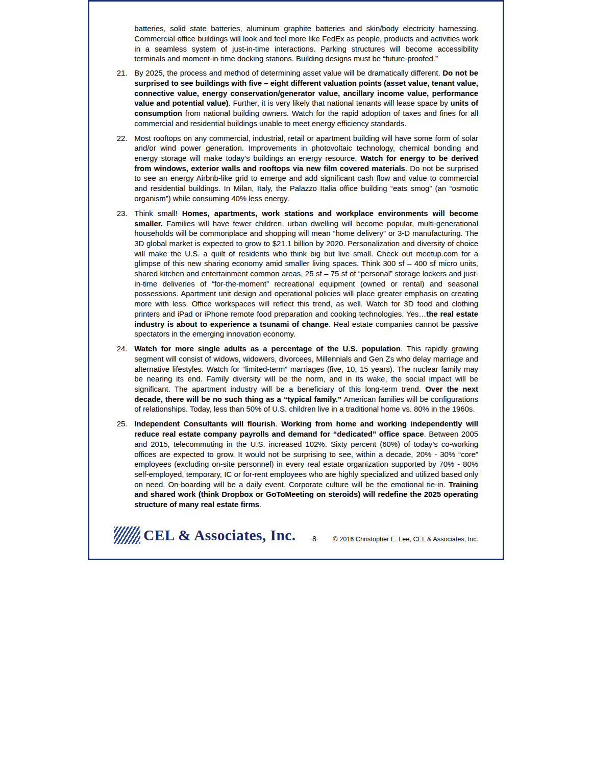batteries, solid state batteries, aluminum graphite batteries and skin/body electricity harnessing. Commercial office buildings will look and feel more like FedEx as people, products and activities work in a seamless system of just-in-time interactions. Parking structures will become accessibility terminals and moment-in-time docking stations. Building designs must be “future-proofed.”
By 2025, the process and method of determining asset value will be dramatically different. Do not be surprised to see buildings with five – eight different valuation points (asset value, tenant value, connective value, energy conservation/generator value, ancillary income value, performance value and potential value). Further, it is very likely that national tenants will lease space by units of consumption from national building owners. Watch for the rapid adoption of taxes and fines for all commercial and residential buildings unable to meet energy efficiency standards.
Most rooftops on any commercial, industrial, retail or apartment building will have some form of solar and/or wind power generation. Improvements in photovoltaic technology, chemical bonding and energy storage will make today’s buildings an energy resource. Watch for energy to be derived from windows, exterior walls and rooftops via new film covered materials. Do not be surprised to see an energy Airbnb-like grid to emerge and add significant cash flow and value to commercial and residential buildings. In Milan, Italy, the Palazzo Italia office building “eats smog” (an “osmotic organism”) while consuming 40% less energy.
Think small! Homes, apartments, work stations and workplace environments will become smaller. Families will have fewer children, urban dwelling will become popular, multi-generational households will be commonplace and shopping will mean “home delivery” or 3-D manufacturing. The 3D global market is expected to grow to $21.1 billion by 2020. Personalization and diversity of choice will make the U.S. a quilt of residents who think big but live small. Check out meetup.com for a glimpse of this new sharing economy amid smaller living spaces. Think 300 sf – 400 sf micro units, shared kitchen and entertainment common areas, 25 sf – 75 sf of “personal” storage lockers and just-in-time deliveries of “for-the-moment” recreational equipment (owned or rental) and seasonal possessions. Apartment unit design and operational policies will place greater emphasis on creating more with less. Office workspaces will reflect this trend, as well. Watch for 3D food and clothing printers and iPad or iPhone remote food preparation and cooking technologies. Yes…the real estate industry is about to experience a tsunami of change. Real estate companies cannot be passive spectators in the emerging innovation economy.
Watch for more single adults as a percentage of the U.S. population. This rapidly growing segment will consist of widows, widowers, divorcees, Millennials and Gen Zs who delay marriage and alternative lifestyles. Watch for “limited-term” marriages (five, 10, 15 years). The nuclear family may be nearing its end. Family diversity will be the norm, and in its wake, the social impact will be significant. The apartment industry will be a beneficiary of this long-term trend. Over the next decade, there will be no such thing as a “typical family.” American families will be configurations of relationships. Today, less than 50% of U.S. children live in a traditional home vs. 80% in the 1960s.
Independent Consultants will flourish. Working from home and working independently will reduce real estate company payrolls and demand for “dedicated” office space. Between 2005 and 2015, telecommuting in the U.S. increased 102%. Sixty percent (60%) of today’s co-working offices are expected to grow. It would not be surprising to see, within a decade, 20% - 30% “core” employees (excluding on-site personnel) in every real estate organization supported by 70% - 80% self-employed, temporary, IC or for-rent employees who are highly specialized and utilized based only on need. On-boarding will be a daily event. Corporate culture will be the emotional tie-in. Training and shared work (think Dropbox or GoToMeeting on steroids) will redefine the 2025 operating structure of many real estate firms.
CEL & Associates, Inc.
-8-
© 2016 Christopher E. Lee, CEL & Associates, Inc.